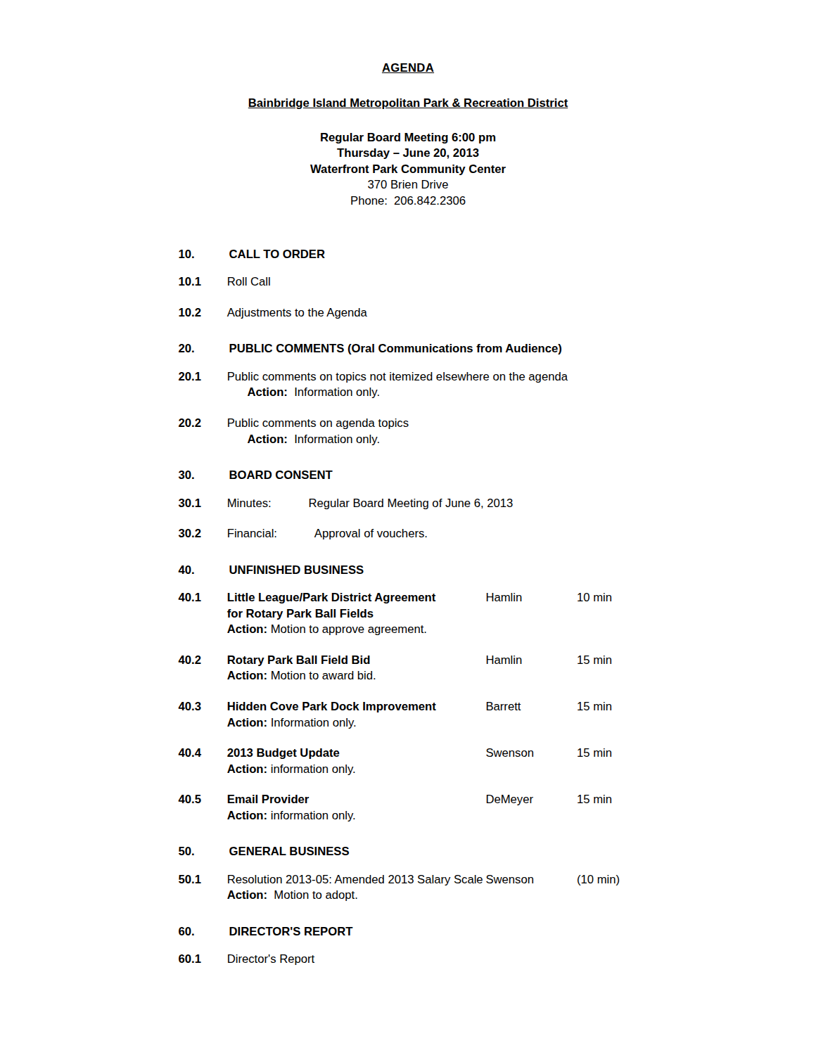AGENDA
Bainbridge Island Metropolitan Park & Recreation District
Regular Board Meeting 6:00 pm
Thursday – June 20, 2013
Waterfront Park Community Center
370 Brien Drive
Phone: 206.842.2306
| 10. | CALL TO ORDER |
| 10.1 | Roll Call |
| 10.2 | Adjustments to the Agenda |
| 20. | PUBLIC COMMENTS (Oral Communications from Audience) |
| 20.1 | Public comments on topics not itemized elsewhere on the agenda Action: Information only. |
| 20.2 | Public comments on agenda topics Action: Information only. |
| 30. | BOARD CONSENT |
| 30.1 | Minutes: Regular Board Meeting of June 6, 2013 |
| 30.2 | Financial: Approval of vouchers. |
| 40. | UNFINISHED BUSINESS |
| 40.1 | Little League/Park District Agreement for Rotary Park Ball Fields Action: Motion to approve agreement. | Hamlin | 10 min |
| 40.2 | Rotary Park Ball Field Bid Action: Motion to award bid. | Hamlin | 15 min |
| 40.3 | Hidden Cove Park Dock Improvement Action: Information only. | Barrett | 15 min |
| 40.4 | 2013 Budget Update Action: information only. | Swenson | 15 min |
| 40.5 | Email Provider Action: information only. | DeMeyer | 15 min |
| 50. | GENERAL BUSINESS |
| 50.1 | Resolution 2013-05: Amended 2013 Salary Scale Action: Motion to adopt. | Swenson | (10 min) |
| 60. | DIRECTOR'S REPORT |
| 60.1 | Director's Report |